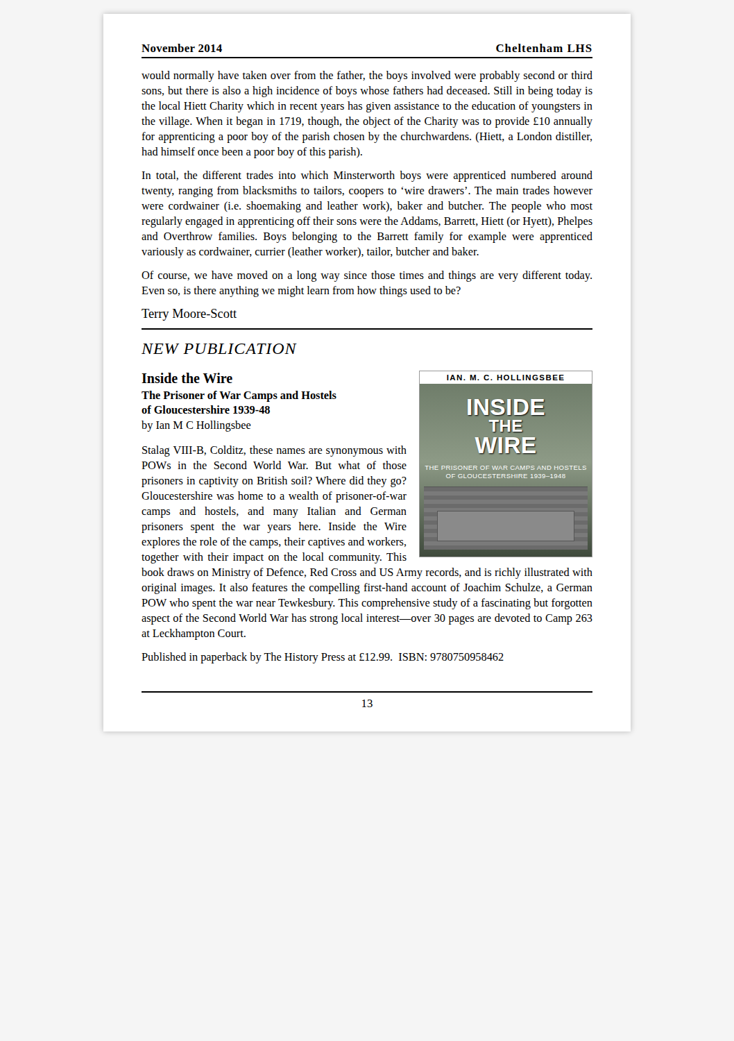November 2014 Cheltenham LHS
would normally have taken over from the father, the boys involved were probably second or third sons, but there is also a high incidence of boys whose fathers had deceased. Still in being today is the local Hiett Charity which in recent years has given assistance to the education of youngsters in the village. When it began in 1719, though, the object of the Charity was to provide £10 annually for apprenticing a poor boy of the parish chosen by the churchwardens. (Hiett, a London distiller, had himself once been a poor boy of this parish).
In total, the different trades into which Minsterworth boys were apprenticed numbered around twenty, ranging from blacksmiths to tailors, coopers to ‘wire drawers’. The main trades however were cordwainer (i.e. shoemaking and leather work), baker and butcher. The people who most regularly engaged in apprenticing off their sons were the Addams, Barrett, Hiett (or Hyett), Phelpes and Overthrow families. Boys belonging to the Barrett family for example were apprenticed variously as cordwainer, currier (leather worker), tailor, butcher and baker.
Of course, we have moved on a long way since those times and things are very different today. Even so, is there anything we might learn from how things used to be?
Terry Moore-Scott
NEW PUBLICATION
IAN. M. C. HOLLINGSBEE
INSIDE THE WIRE
THE PRISONER OF WAR CAMPS AND HOSTELS
OF GLOUCESTERSHIRE 1939–1948
Inside the Wire
The Prisoner of War Camps and Hostels
of Gloucestershire 1939-48
by Ian M C Hollingsbee
Stalag VIII-B, Colditz, these names are synonymous with POWs in the Second World War. But what of those prisoners in captivity on British soil? Where did they go? Gloucestershire was home to a wealth of prisoner-of-war camps and hostels, and many Italian and German prisoners spent the war years here. Inside the Wire explores the role of the camps, their captives and workers, together with their impact on the local community. This book draws on Ministry of Defence, Red Cross and US Army records, and is richly illustrated with original images. It also features the compelling first-hand account of Joachim Schulze, a German POW who spent the war near Tewkesbury. This comprehensive study of a fascinating but forgotten aspect of the Second World War has strong local interest—over 30 pages are devoted to Camp 263 at Leckhampton Court.
Published in paperback by The History Press at £12.99. ISBN: 9780750958462
13